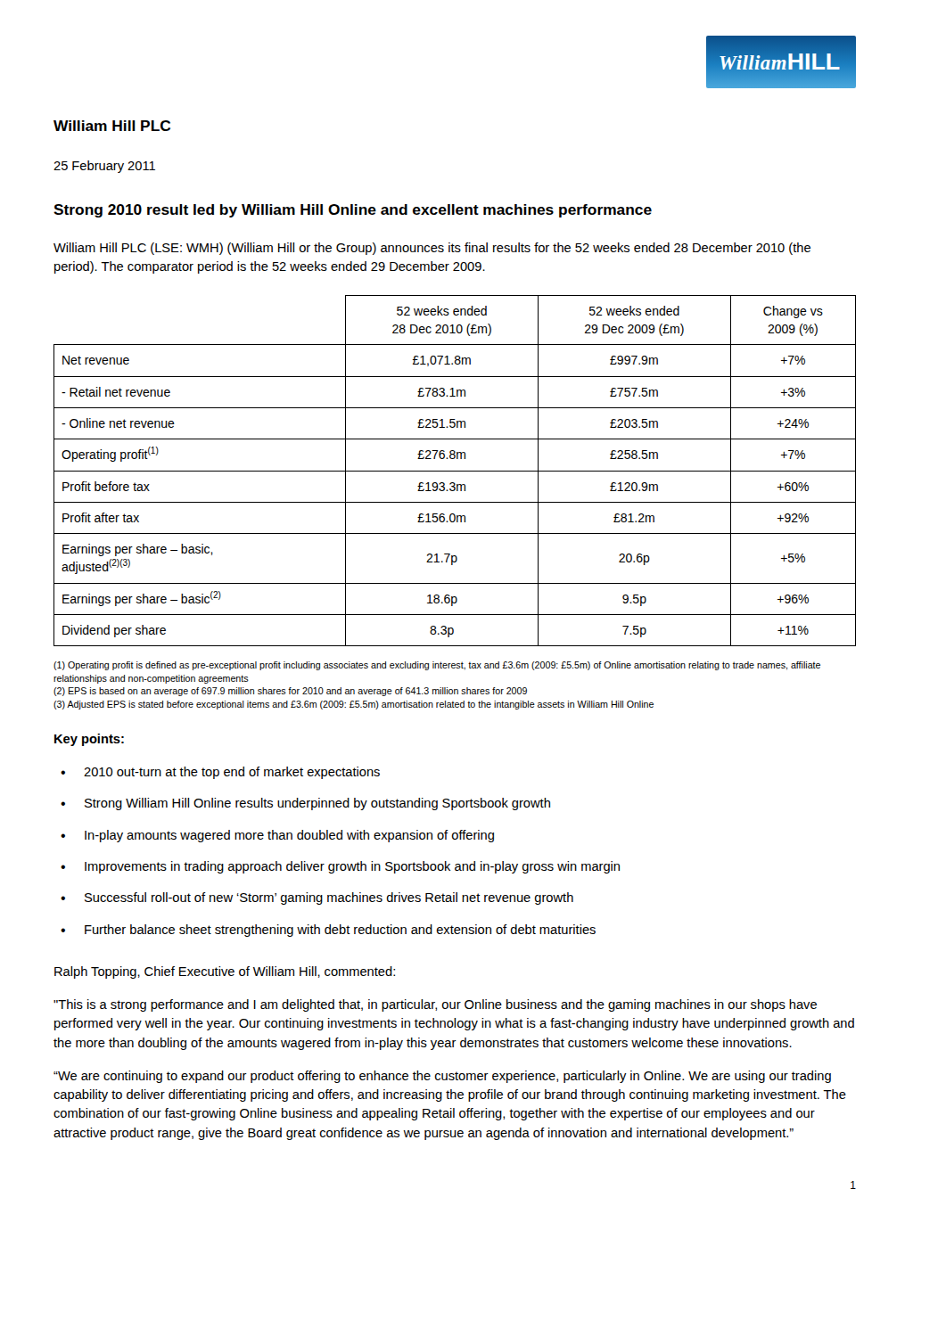William HILL
William Hill PLC
25 February 2011
Strong 2010 result led by William Hill Online and excellent machines performance
William Hill PLC (LSE: WMH) (William Hill or the Group) announces its final results for the 52 weeks ended 28 December 2010 (the period). The comparator period is the 52 weeks ended 29 December 2009.
| | 52 weeks ended 28 Dec 2010 (£m) | 52 weeks ended 29 Dec 2009 (£m) | Change vs 2009 (%) |
| --- | --- | --- | --- |
| Net revenue | £1,071.8m | £997.9m | +7% |
| - Retail net revenue | £783.1m | £757.5m | +3% |
| - Online net revenue | £251.5m | £203.5m | +24% |
| Operating profit (1) | £276.8m | £258.5m | +7% |
| Profit before tax | £193.3m | £120.9m | +60% |
| Profit after tax | £156.0m | £81.2m | +92% |
| Earnings per share – basic, adjusted (2)(3) | 21.7p | 20.6p | +5% |
| Earnings per share – basic (2) | 18.6p | 9.5p | +96% |
| Dividend per share | 8.3p | 7.5p | +11% |
(1) Operating profit is defined as pre-exceptional profit including associates and excluding interest, tax and £3.6m (2009: £5.5m) of Online amortisation relating to trade names, affiliate relationships and non-competition agreements
(2) EPS is based on an average of 697.9 million shares for 2010 and an average of 641.3 million shares for 2009
(3) Adjusted EPS is stated before exceptional items and £3.6m (2009: £5.5m) amortisation related to the intangible assets in William Hill Online
Key points:
2010 out-turn at the top end of market expectations
Strong William Hill Online results underpinned by outstanding Sportsbook growth
In-play amounts wagered more than doubled with expansion of offering
Improvements in trading approach deliver growth in Sportsbook and in-play gross win margin
Successful roll-out of new ‘Storm’ gaming machines drives Retail net revenue growth
Further balance sheet strengthening with debt reduction and extension of debt maturities
Ralph Topping, Chief Executive of William Hill, commented:
"This is a strong performance and I am delighted that, in particular, our Online business and the gaming machines in our shops have performed very well in the year. Our continuing investments in technology in what is a fast-changing industry have underpinned growth and the more than doubling of the amounts wagered from in-play this year demonstrates that customers welcome these innovations.
“We are continuing to expand our product offering to enhance the customer experience, particularly in Online. We are using our trading capability to deliver differentiating pricing and offers, and increasing the profile of our brand through continuing marketing investment. The combination of our fast-growing Online business and appealing Retail offering, together with the expertise of our employees and our attractive product range, give the Board great confidence as we pursue an agenda of innovation and international development.”
1